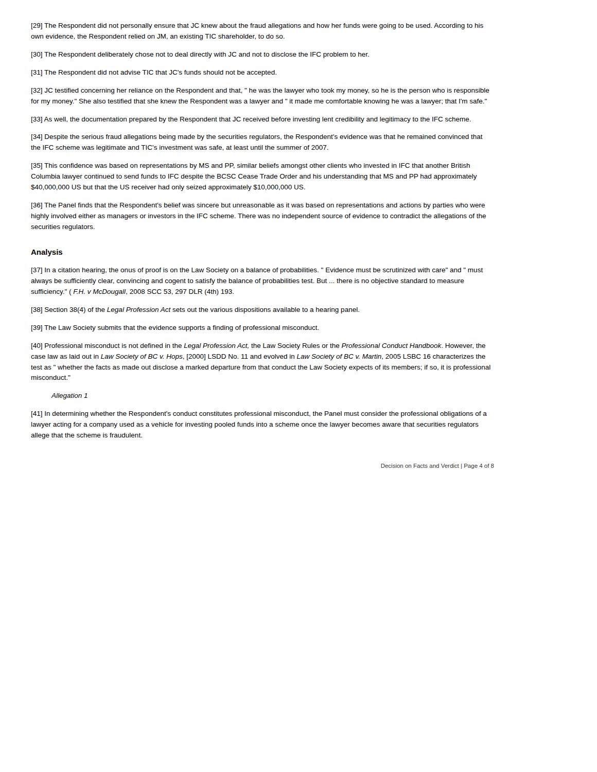[29] The Respondent did not personally ensure that JC knew about the fraud allegations and how her funds were going to be used. According to his own evidence, the Respondent relied on JM, an existing TIC shareholder, to do so.
[30] The Respondent deliberately chose not to deal directly with JC and not to disclose the IFC problem to her.
[31] The Respondent did not advise TIC that JC's funds should not be accepted.
[32] JC testified concerning her reliance on the Respondent and that, " he was the lawyer who took my money, so he is the person who is responsible for my money." She also testified that she knew the Respondent was a lawyer and " it made me comfortable knowing he was a lawyer; that I'm safe."
[33] As well, the documentation prepared by the Respondent that JC received before investing lent credibility and legitimacy to the IFC scheme.
[34] Despite the serious fraud allegations being made by the securities regulators, the Respondent's evidence was that he remained convinced that the IFC scheme was legitimate and TIC's investment was safe, at least until the summer of 2007.
[35] This confidence was based on representations by MS and PP, similar beliefs amongst other clients who invested in IFC that another British Columbia lawyer continued to send funds to IFC despite the BCSC Cease Trade Order and his understanding that MS and PP had approximately $40,000,000 US but that the US receiver had only seized approximately $10,000,000 US.
[36] The Panel finds that the Respondent's belief was sincere but unreasonable as it was based on representations and actions by parties who were highly involved either as managers or investors in the IFC scheme. There was no independent source of evidence to contradict the allegations of the securities regulators.
Analysis
[37] In a citation hearing, the onus of proof is on the Law Society on a balance of probabilities. " Evidence must be scrutinized with care" and " must always be sufficiently clear, convincing and cogent to satisfy the balance of probabilities test. But ... there is no objective standard to measure sufficiency." ( F.H. v McDougall, 2008 SCC 53, 297 DLR (4th) 193.
[38] Section 38(4) of the Legal Profession Act sets out the various dispositions available to a hearing panel.
[39] The Law Society submits that the evidence supports a finding of professional misconduct.
[40] Professional misconduct is not defined in the Legal Profession Act, the Law Society Rules or the Professional Conduct Handbook. However, the case law as laid out in Law Society of BC v. Hops, [2000] LSDD No. 11 and evolved in Law Society of BC v. Martin, 2005 LSBC 16 characterizes the test as " whether the facts as made out disclose a marked departure from that conduct the Law Society expects of its members; if so, it is professional misconduct."
Allegation 1
[41] In determining whether the Respondent's conduct constitutes professional misconduct, the Panel must consider the professional obligations of a lawyer acting for a company used as a vehicle for investing pooled funds into a scheme once the lawyer becomes aware that securities regulators allege that the scheme is fraudulent.
Decision on Facts and Verdict | Page 4 of 8